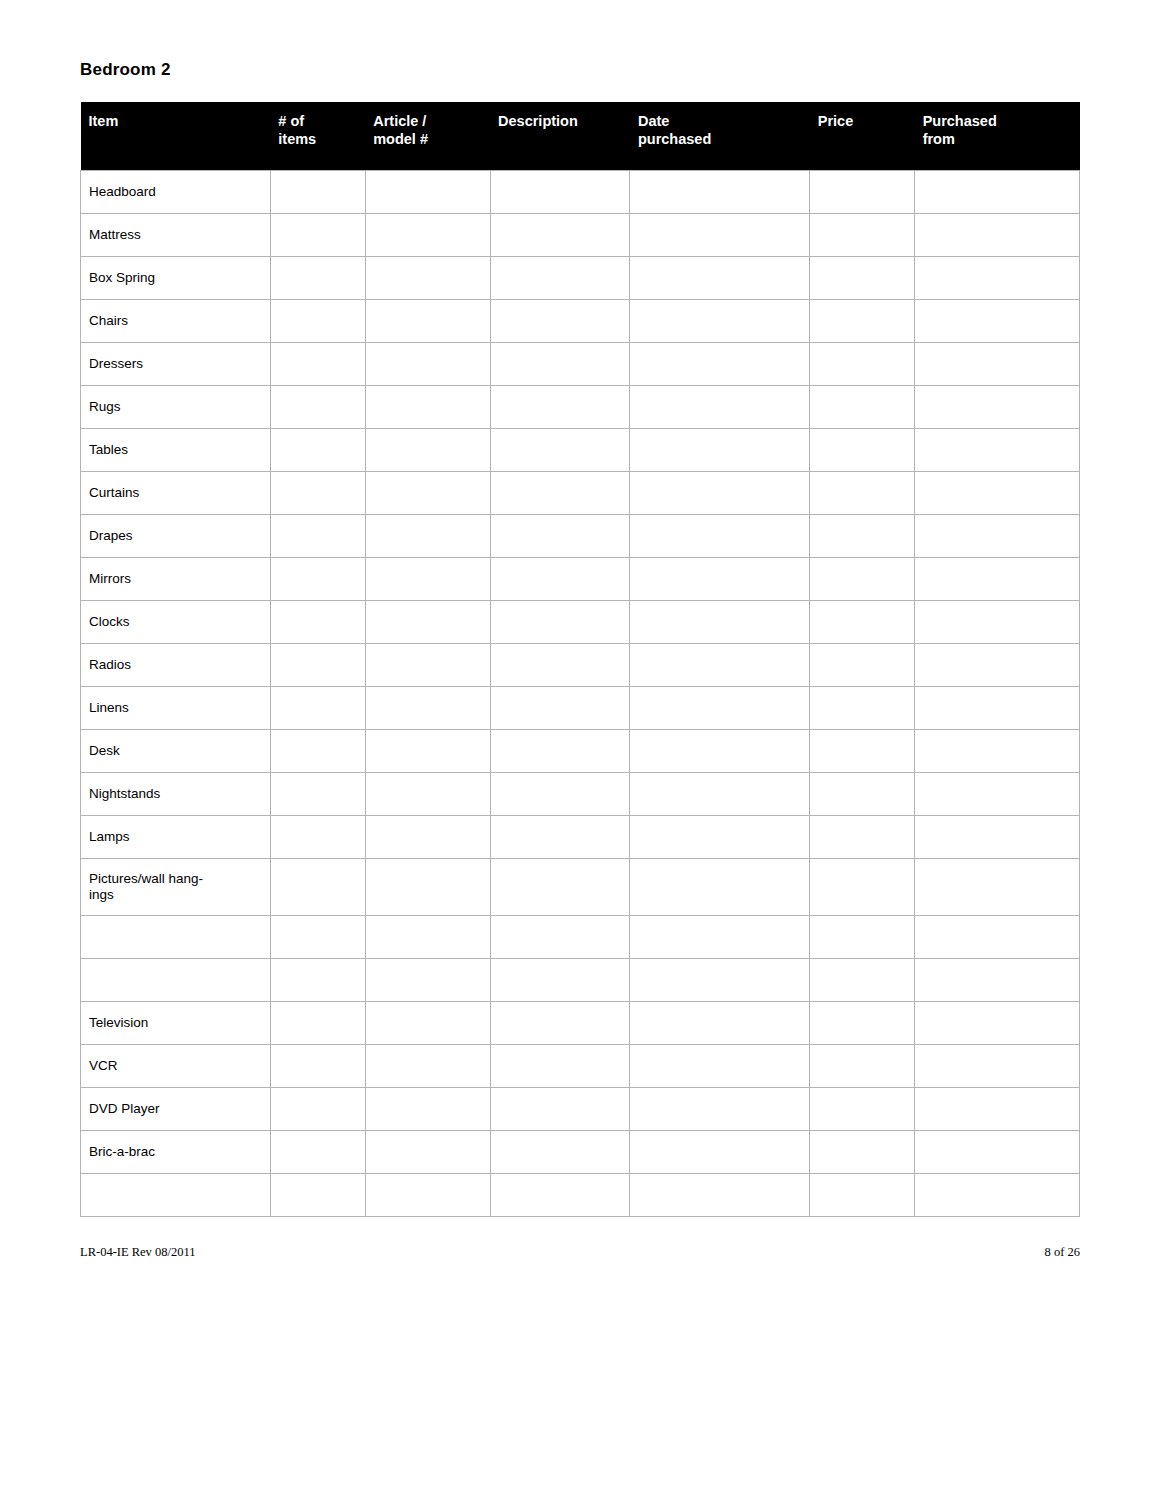Bedroom 2
| Item | # of items | Article / model # | Description | Date purchased | Price | Purchased from |
| --- | --- | --- | --- | --- | --- | --- |
| Headboard | | | | | | |
| Mattress | | | | | | |
| Box Spring | | | | | | |
| Chairs | | | | | | |
| Dressers | | | | | | |
| Rugs | | | | | | |
| Tables | | | | | | |
| Curtains | | | | | | |
| Drapes | | | | | | |
| Mirrors | | | | | | |
| Clocks | | | | | | |
| Radios | | | | | | |
| Linens | | | | | | |
| Desk | | | | | | |
| Nightstands | | | | | | |
| Lamps | | | | | | |
| Pictures/wall hang- ings | | | | | | |
| Television | | | | | | |
| VCR | | | | | | |
| DVD Player | | | | | | |
| Bric-a-brac | | | | | | |
LR-04-IE Rev 08/2011 8 of 26